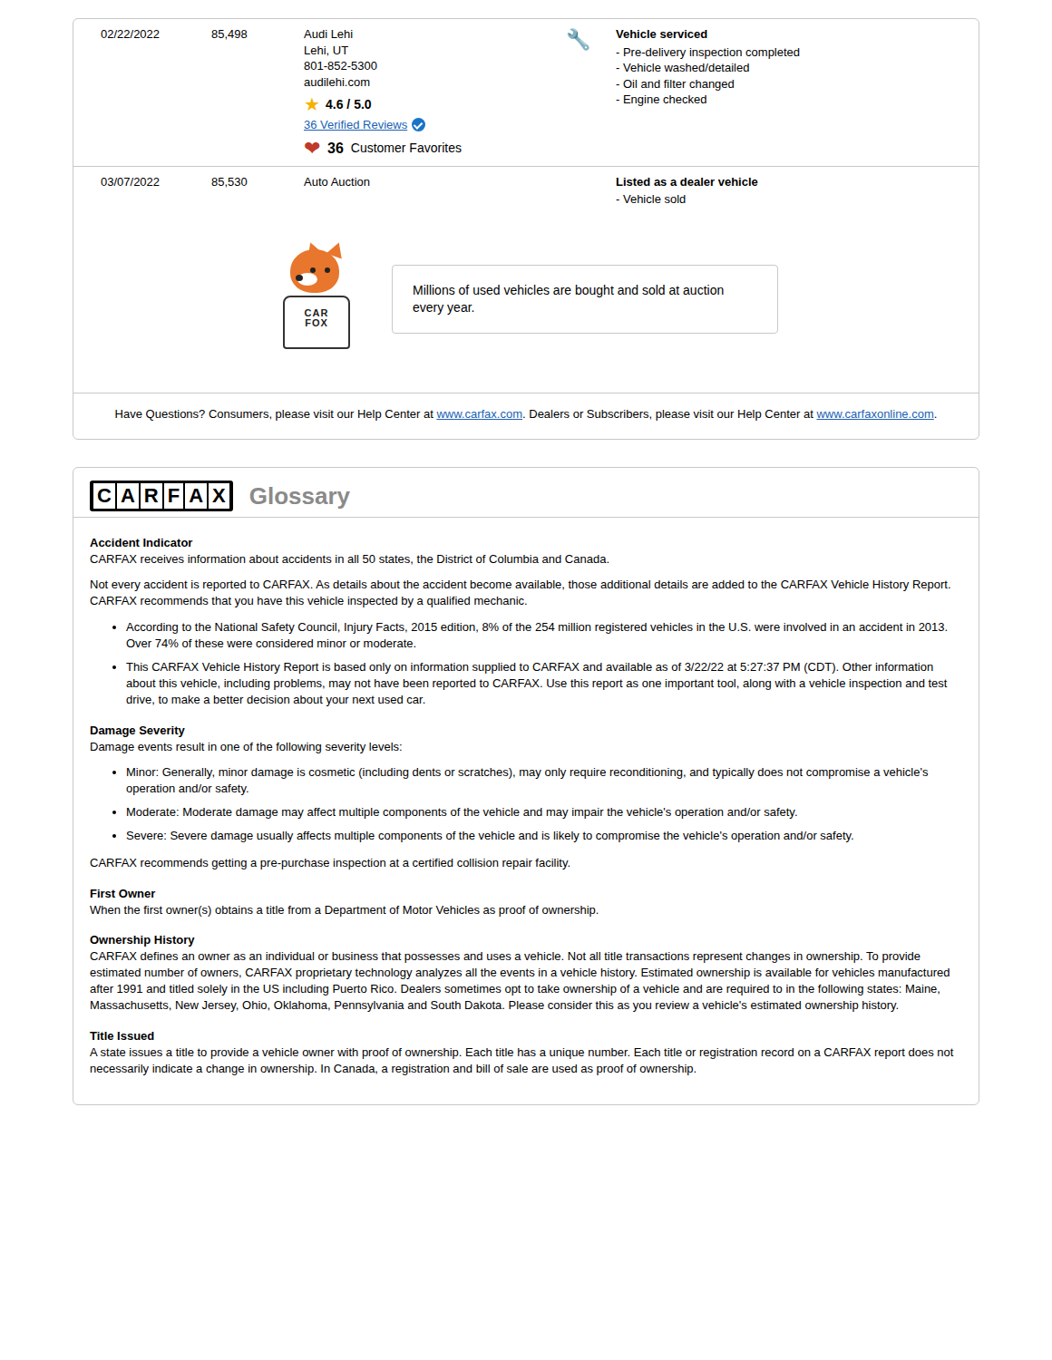| 02/22/2022 | 85,498 | Audi Lehi Lehi, UT 801-852-5300 audilehi.com ★ 4.6 / 5.0 36 Verified Reviews ❤ 36 Customer Favorites | 🔧 | Vehicle serviced Pre-delivery inspection completed Vehicle washed/detailed Oil and filter changed Engine checked |
| 03/07/2022 | 85,530 | Auto Auction | | Listed as a dealer vehicle Vehicle sold |
| CAR FOX Millions of used vehicles are bought and sold at auction every year. |
Have Questions? Consumers, please visit our Help Center at www.carfax.com. Dealers or Subscribers, please visit our Help Center at www.carfaxonline.com.
CARFAX Glossary
Accident Indicator
CARFAX receives information about accidents in all 50 states, the District of Columbia and Canada.
Not every accident is reported to CARFAX. As details about the accident become available, those additional details are added to the CARFAX Vehicle History Report. CARFAX recommends that you have this vehicle inspected by a qualified mechanic.
According to the National Safety Council, Injury Facts, 2015 edition, 8% of the 254 million registered vehicles in the U.S. were involved in an accident in 2013. Over 74% of these were considered minor or moderate.
This CARFAX Vehicle History Report is based only on information supplied to CARFAX and available as of 3/22/22 at 5:27:37 PM (CDT). Other information about this vehicle, including problems, may not have been reported to CARFAX. Use this report as one important tool, along with a vehicle inspection and test drive, to make a better decision about your next used car.
Damage Severity
Damage events result in one of the following severity levels:
Minor: Generally, minor damage is cosmetic (including dents or scratches), may only require reconditioning, and typically does not compromise a vehicle's operation and/or safety.
Moderate: Moderate damage may affect multiple components of the vehicle and may impair the vehicle's operation and/or safety.
Severe: Severe damage usually affects multiple components of the vehicle and is likely to compromise the vehicle's operation and/or safety.
CARFAX recommends getting a pre-purchase inspection at a certified collision repair facility.
First Owner
When the first owner(s) obtains a title from a Department of Motor Vehicles as proof of ownership.
Ownership History
CARFAX defines an owner as an individual or business that possesses and uses a vehicle. Not all title transactions represent changes in ownership. To provide estimated number of owners, CARFAX proprietary technology analyzes all the events in a vehicle history. Estimated ownership is available for vehicles manufactured after 1991 and titled solely in the US including Puerto Rico. Dealers sometimes opt to take ownership of a vehicle and are required to in the following states: Maine, Massachusetts, New Jersey, Ohio, Oklahoma, Pennsylvania and South Dakota. Please consider this as you review a vehicle's estimated ownership history.
Title Issued
A state issues a title to provide a vehicle owner with proof of ownership. Each title has a unique number. Each title or registration record on a CARFAX report does not necessarily indicate a change in ownership. In Canada, a registration and bill of sale are used as proof of ownership.